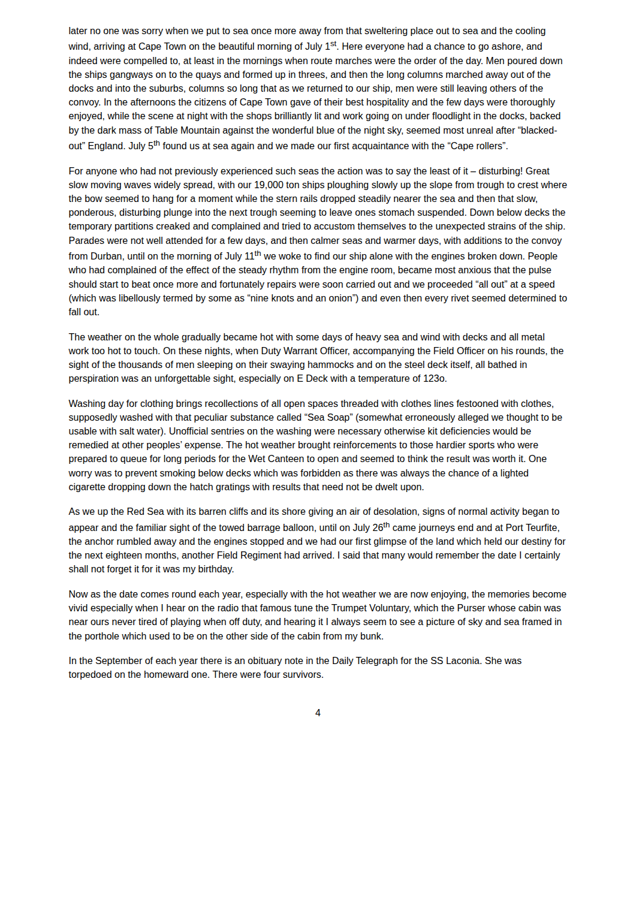later no one was sorry when we put to sea once more away from that sweltering place out to sea and the cooling wind, arriving at Cape Town on the beautiful morning of July 1st. Here everyone had a chance to go ashore, and indeed were compelled to, at least in the mornings when route marches were the order of the day. Men poured down the ships gangways on to the quays and formed up in threes, and then the long columns marched away out of the docks and into the suburbs, columns so long that as we returned to our ship, men were still leaving others of the convoy. In the afternoons the citizens of Cape Town gave of their best hospitality and the few days were thoroughly enjoyed, while the scene at night with the shops brilliantly lit and work going on under floodlight in the docks, backed by the dark mass of Table Mountain against the wonderful blue of the night sky, seemed most unreal after “blacked-out” England. July 5th found us at sea again and we made our first acquaintance with the “Cape rollers”.
For anyone who had not previously experienced such seas the action was to say the least of it – disturbing! Great slow moving waves widely spread, with our 19,000 ton ships ploughing slowly up the slope from trough to crest where the bow seemed to hang for a moment while the stern rails dropped steadily nearer the sea and then that slow, ponderous, disturbing plunge into the next trough seeming to leave ones stomach suspended. Down below decks the temporary partitions creaked and complained and tried to accustom themselves to the unexpected strains of the ship. Parades were not well attended for a few days, and then calmer seas and warmer days, with additions to the convoy from Durban, until on the morning of July 11th we woke to find our ship alone with the engines broken down. People who had complained of the effect of the steady rhythm from the engine room, became most anxious that the pulse should start to beat once more and fortunately repairs were soon carried out and we proceeded “all out” at a speed (which was libellously termed by some as “nine knots and an onion”) and even then every rivet seemed determined to fall out.
The weather on the whole gradually became hot with some days of heavy sea and wind with decks and all metal work too hot to touch. On these nights, when Duty Warrant Officer, accompanying the Field Officer on his rounds, the sight of the thousands of men sleeping on their swaying hammocks and on the steel deck itself, all bathed in perspiration was an unforgettable sight, especially on E Deck with a temperature of 123o.
Washing day for clothing brings recollections of all open spaces threaded with clothes lines festooned with clothes, supposedly washed with that peculiar substance called “Sea Soap” (somewhat erroneously alleged we thought to be usable with salt water). Unofficial sentries on the washing were necessary otherwise kit deficiencies would be remedied at other peoples’ expense. The hot weather brought reinforcements to those hardier sports who were prepared to queue for long periods for the Wet Canteen to open and seemed to think the result was worth it. One worry was to prevent smoking below decks which was forbidden as there was always the chance of a lighted cigarette dropping down the hatch gratings with results that need not be dwelt upon.
As we up the Red Sea with its barren cliffs and its shore giving an air of desolation, signs of normal activity began to appear and the familiar sight of the towed barrage balloon, until on July 26th came journeys end and at Port Teurfite, the anchor rumbled away and the engines stopped and we had our first glimpse of the land which held our destiny for the next eighteen months, another Field Regiment had arrived. I said that many would remember the date I certainly shall not forget it for it was my birthday.
Now as the date comes round each year, especially with the hot weather we are now enjoying, the memories become vivid especially when I hear on the radio that famous tune the Trumpet Voluntary, which the Purser whose cabin was near ours never tired of playing when off duty, and hearing it I always seem to see a picture of sky and sea framed in the porthole which used to be on the other side of the cabin from my bunk.
In the September of each year there is an obituary note in the Daily Telegraph for the SS Laconia. She was torpedoed on the homeward one. There were four survivors.
4